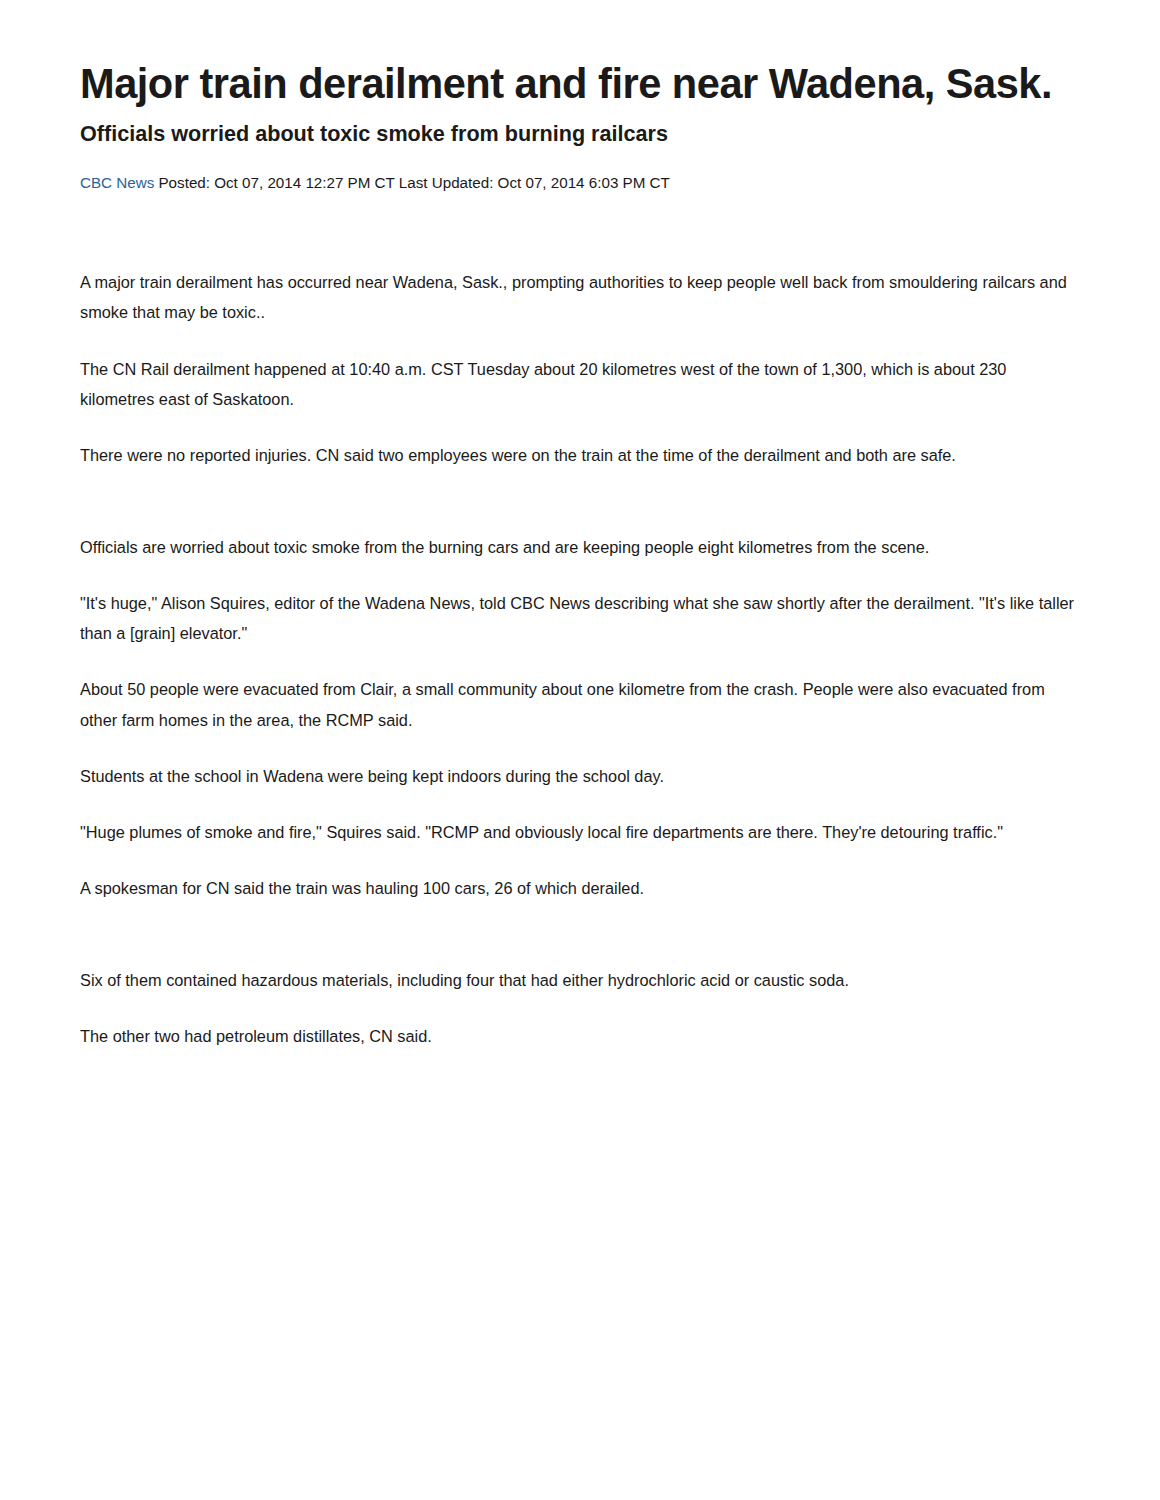Major train derailment and fire near Wadena, Sask.
Officials worried about toxic smoke from burning railcars
CBC News Posted: Oct 07, 2014 12:27 PM CT Last Updated: Oct 07, 2014 6:03 PM CT
A major train derailment has occurred near Wadena, Sask., prompting authorities to keep people well back from smouldering railcars and smoke that may be toxic..
The CN Rail derailment happened at 10:40 a.m. CST Tuesday about 20 kilometres west of the town of 1,300, which is about 230 kilometres east of Saskatoon.
There were no reported injuries. CN said two employees were on the train at the time of the derailment and both are safe.
Officials are worried about toxic smoke from the burning cars and are keeping people eight kilometres from the scene.
"It's huge," Alison Squires, editor of the Wadena News, told CBC News describing what she saw shortly after the derailment. "It's like taller than a [grain] elevator."
About 50 people were evacuated from Clair, a small community about one kilometre from the crash. People were also evacuated from other farm homes in the area, the RCMP said.
Students at the school in Wadena were being kept indoors during the school day.
"Huge plumes of smoke and fire," Squires said. "RCMP and obviously local fire departments are there. They're detouring traffic."
A spokesman for CN said the train was hauling 100 cars, 26 of which derailed.
Six of them contained hazardous materials, including four that had either hydrochloric acid or caustic soda.
The other two had petroleum distillates, CN said.